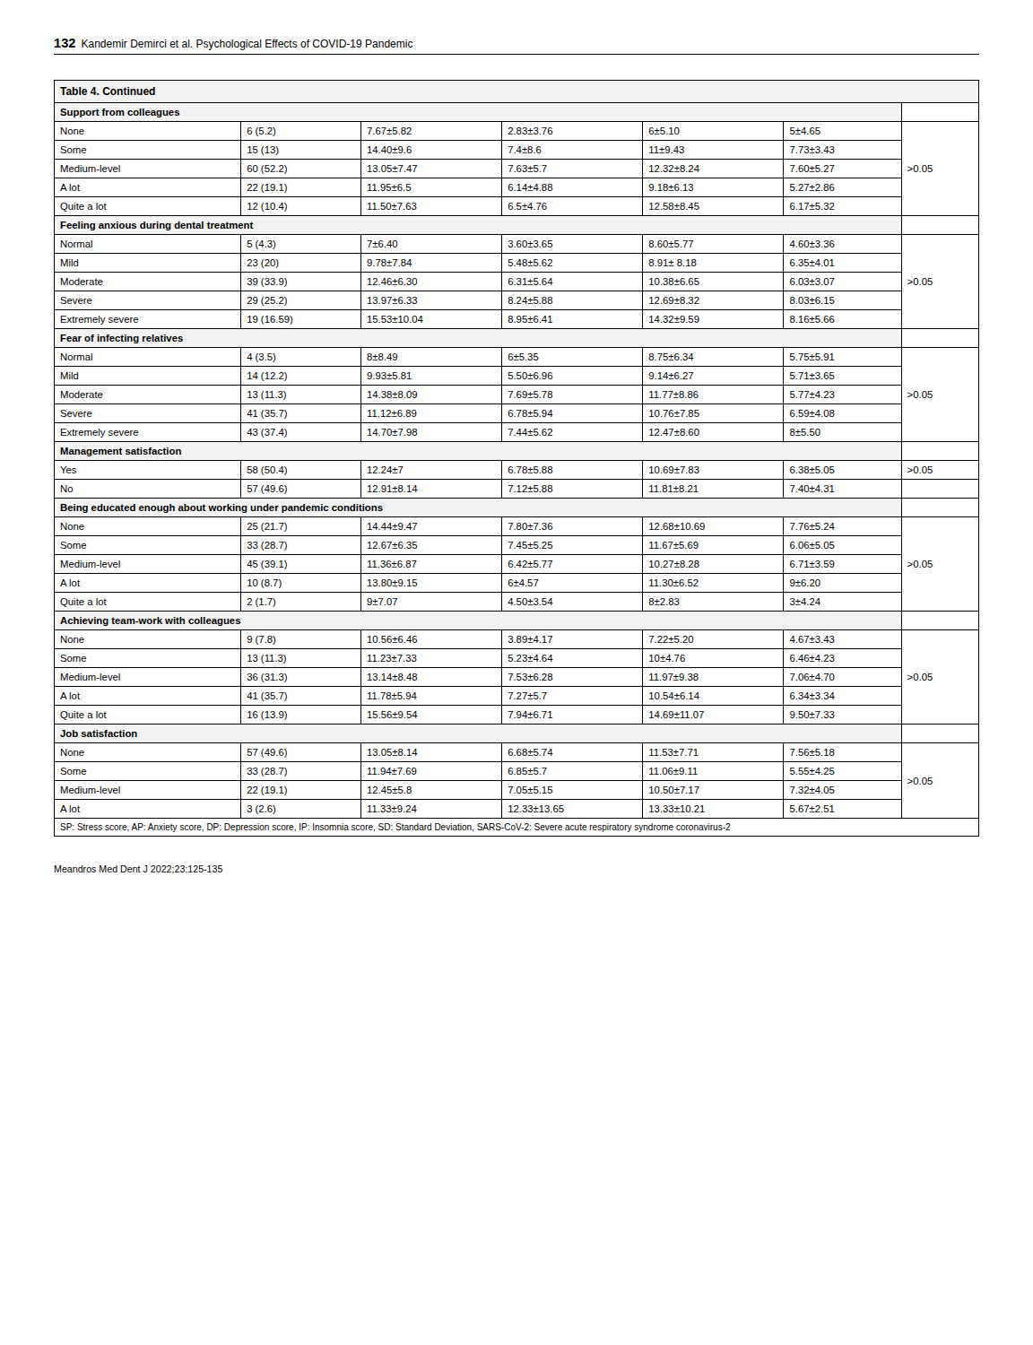132 Kandemir Demirci et al. Psychological Effects of COVID-19 Pandemic
Table 4. Continued
| Support from colleagues |
| --- |
| None | 6 (5.2) | 7.67±5.82 | 2.83±3.76 | 6±5.10 | 5±4.65 | >0.05 |
| Some | 15 (13) | 14.40±9.6 | 7.4±8.6 | 11±9.43 | 7.73±3.43 |
| Medium-level | 60 (52.2) | 13.05±7.47 | 7.63±5.7 | 12.32±8.24 | 7.60±5.27 |
| A lot | 22 (19.1) | 11.95±6.5 | 6.14±4.88 | 9.18±6.13 | 5.27±2.86 |
| Quite a lot | 12 (10.4) | 11.50±7.63 | 6.5±4.76 | 12.58±8.45 | 6.17±5.32 |
| Feeling anxious during dental treatment |
| Normal | 5 (4.3) | 7±6.40 | 3.60±3.65 | 8.60±5.77 | 4.60±3.36 | >0.05 |
| Mild | 23 (20) | 9.78±7.84 | 5.48±5.62 | 8.91± 8.18 | 6.35±4.01 |
| Moderate | 39 (33.9) | 12.46±6.30 | 6.31±5.64 | 10.38±6.65 | 6.03±3.07 |
| Severe | 29 (25.2) | 13.97±6.33 | 8.24±5.88 | 12.69±8.32 | 8.03±6.15 |
| Extremely severe | 19 (16.59) | 15.53±10.04 | 8.95±6.41 | 14.32±9.59 | 8.16±5.66 |
| Fear of infecting relatives |
| Normal | 4 (3.5) | 8±8.49 | 6±5.35 | 8.75±6.34 | 5.75±5.91 | >0.05 |
| Mild | 14 (12.2) | 9.93±5.81 | 5.50±6.96 | 9.14±6.27 | 5.71±3.65 |
| Moderate | 13 (11.3) | 14.38±8.09 | 7.69±5.78 | 11.77±8.86 | 5.77±4.23 |
| Severe | 41 (35.7) | 11.12±6.89 | 6.78±5.94 | 10.76±7.85 | 6.59±4.08 |
| Extremely severe | 43 (37.4) | 14.70±7.98 | 7.44±5.62 | 12.47±8.60 | 8±5.50 |
| Management satisfaction |
| Yes | 58 (50.4) | 12.24±7 | 6.78±5.88 | 10.69±7.83 | 6.38±5.05 | >0.05 |
| No | 57 (49.6) | 12.91±8.14 | 7.12±5.88 | 11.81±8.21 | 7.40±4.31 | |
| Being educated enough about working under pandemic conditions |
| None | 25 (21.7) | 14.44±9.47 | 7.80±7.36 | 12.68±10.69 | 7.76±5.24 | >0.05 |
| Some | 33 (28.7) | 12.67±6.35 | 7.45±5.25 | 11.67±5.69 | 6.06±5.05 |
| Medium-level | 45 (39.1) | 11.36±6.87 | 6.42±5.77 | 10.27±8.28 | 6.71±3.59 |
| A lot | 10 (8.7) | 13.80±9.15 | 6±4.57 | 11.30±6.52 | 9±6.20 |
| Quite a lot | 2 (1.7) | 9±7.07 | 4.50±3.54 | 8±2.83 | 3±4.24 |
| Achieving team-work with colleagues |
| None | 9 (7.8) | 10.56±6.46 | 3.89±4.17 | 7.22±5.20 | 4.67±3.43 | >0.05 |
| Some | 13 (11.3) | 11.23±7.33 | 5.23±4.64 | 10±4.76 | 6.46±4.23 |
| Medium-level | 36 (31.3) | 13.14±8.48 | 7.53±6.28 | 11.97±9.38 | 7.06±4.70 |
| A lot | 41 (35.7) | 11.78±5.94 | 7.27±5.7 | 10.54±6.14 | 6.34±3.34 |
| Quite a lot | 16 (13.9) | 15.56±9.54 | 7.94±6.71 | 14.69±11.07 | 9.50±7.33 |
| Job satisfaction |
| None | 57 (49.6) | 13.05±8.14 | 6.68±5.74 | 11.53±7.71 | 7.56±5.18 | >0.05 |
| Some | 33 (28.7) | 11.94±7.69 | 6.85±5.7 | 11.06±9.11 | 5.55±4.25 |
| Medium-level | 22 (19.1) | 12.45±5.8 | 7.05±5.15 | 10.50±7.17 | 7.32±4.05 |
| A lot | 3 (2.6) | 11.33±9.24 | 12.33±13.65 | 13.33±10.21 | 5.67±2.51 |
| SP: Stress score, AP: Anxiety score, DP: Depression score, IP: Insomnia score, SD: Standard Deviation, SARS-CoV-2: Severe acute respiratory syndrome coronavirus-2 |
Meandros Med Dent J 2022;23:125-135